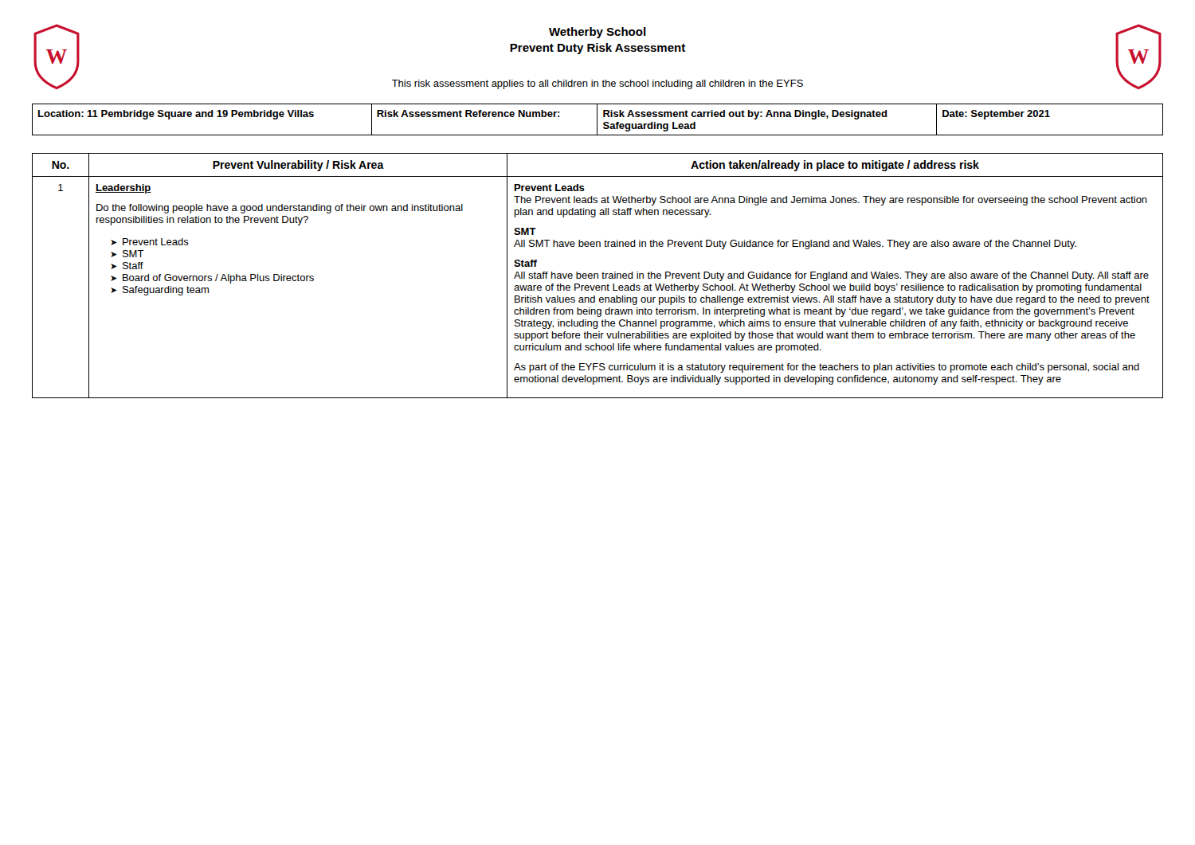W
Wetherby School
Prevent Duty Risk Assessment
W
This risk assessment applies to all children in the school including all children in the EYFS
| Location: 11 Pembridge Square and 19 Pembridge Villas | Risk Assessment Reference Number: | Risk Assessment carried out by: Anna Dingle, Designated Safeguarding Lead | Date: September 2021 |
| No. | Prevent Vulnerability / Risk Area | Action taken/already in place to mitigate / address risk |
| --- | --- | --- |
| 1 | Leadership Do the following people have a good understanding of their own and institutional responsibilities in relation to the Prevent Duty? Prevent Leads SMT Staff Board of Governors / Alpha Plus Directors Safeguarding team | Prevent Leads The Prevent leads at Wetherby School are Anna Dingle and Jemima Jones. They are responsible for overseeing the school Prevent action plan and updating all staff when necessary. SMT All SMT have been trained in the Prevent Duty Guidance for England and Wales. They are also aware of the Channel Duty. Staff All staff have been trained in the Prevent Duty and Guidance for England and Wales. They are also aware of the Channel Duty. All staff are aware of the Prevent Leads at Wetherby School. At Wetherby School we build boys’ resilience to radicalisation by promoting fundamental British values and enabling our pupils to challenge extremist views. All staff have a statutory duty to have due regard to the need to prevent children from being drawn into terrorism. In interpreting what is meant by ‘due regard’, we take guidance from the government’s Prevent Strategy, including the Channel programme, which aims to ensure that vulnerable children of any faith, ethnicity or background receive support before their vulnerabilities are exploited by those that would want them to embrace terrorism. There are many other areas of the curriculum and school life where fundamental values are promoted. As part of the EYFS curriculum it is a statutory requirement for the teachers to plan activities to promote each child’s personal, social and emotional development. Boys are individually supported in developing confidence, autonomy and self-respect. They are |